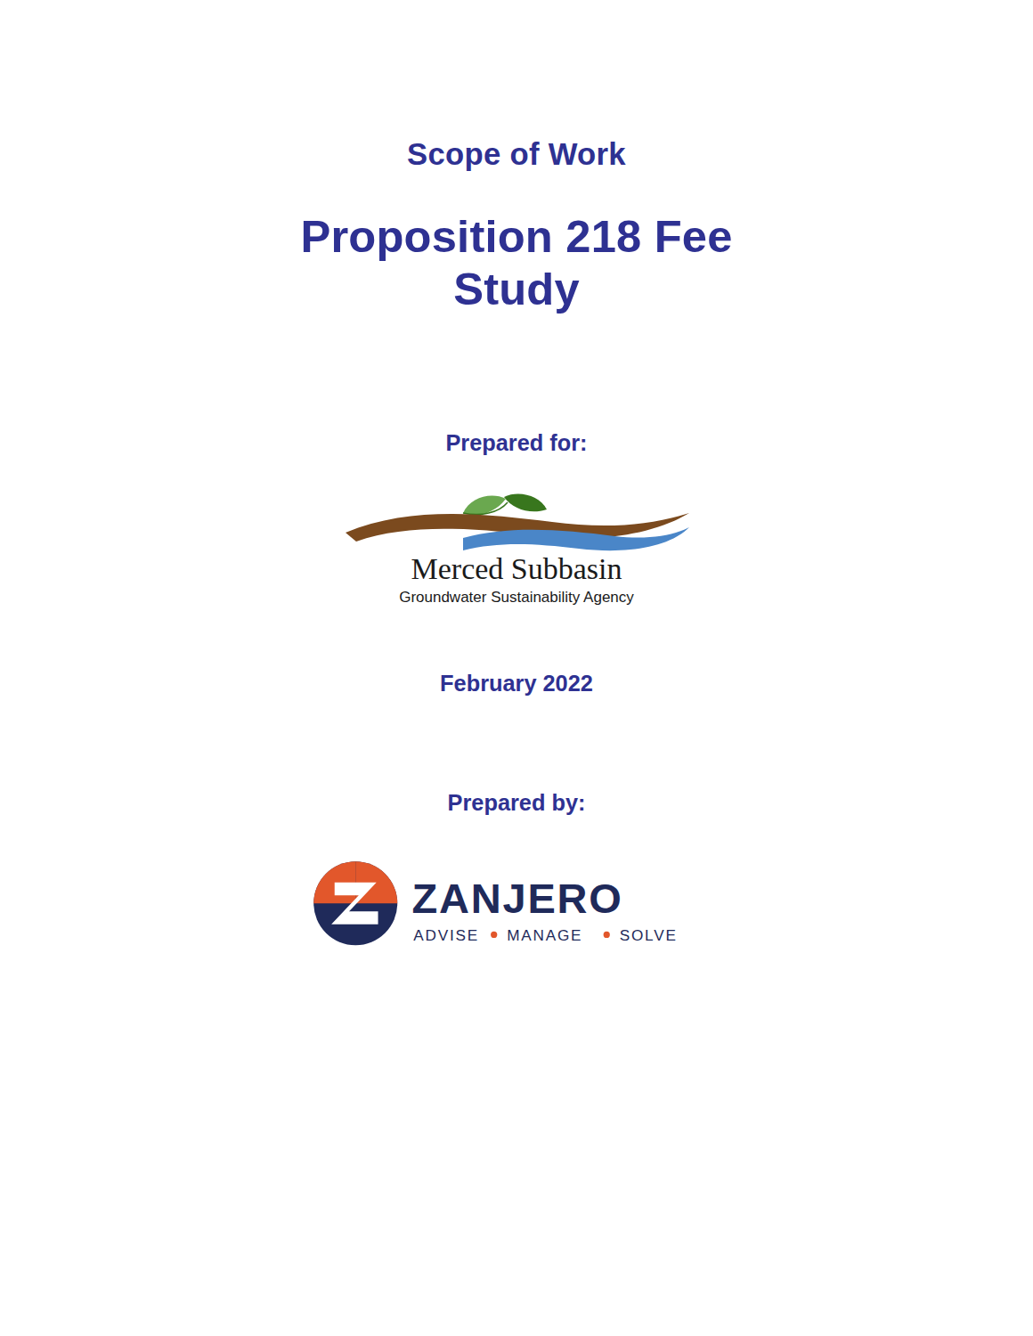Scope of Work
Proposition 218 Fee Study
Prepared for:
Merced Subbasin Groundwater Sustainability Agency
February 2022
Prepared by:
ZANJERO ADVISE MANAGE SOLVE